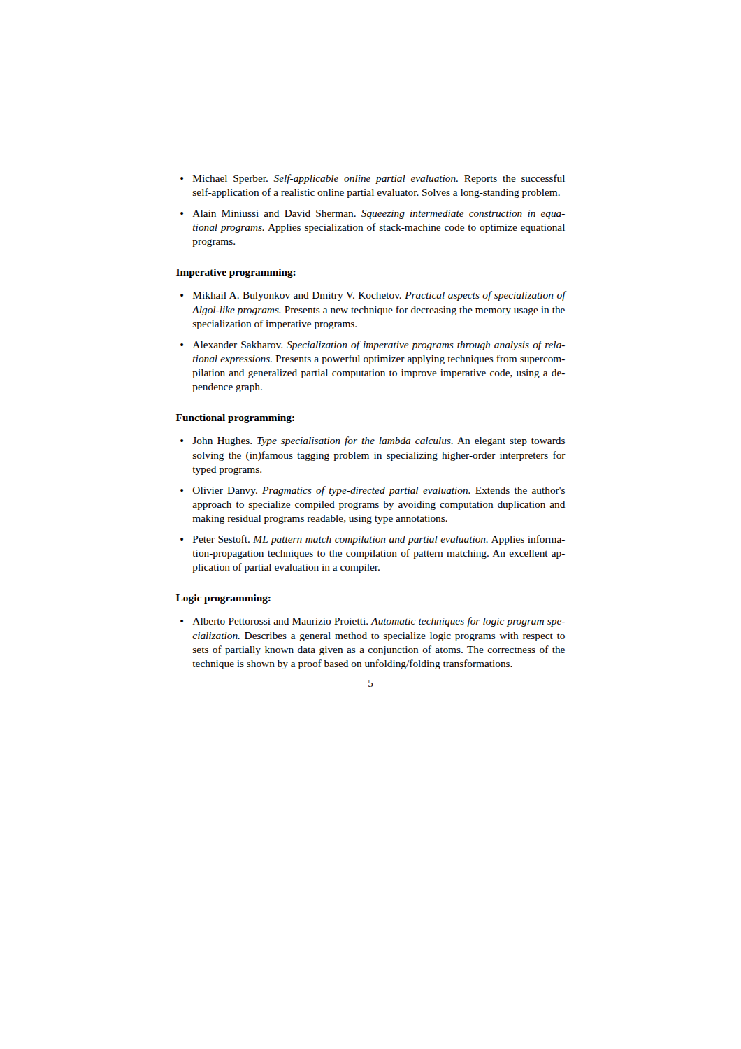Michael Sperber. Self-applicable online partial evaluation. Reports the successful self-application of a realistic online partial evaluator. Solves a long-standing problem.
Alain Miniussi and David Sherman. Squeezing intermediate construction in equational programs. Applies specialization of stack-machine code to optimize equational programs.
Imperative programming:
Mikhail A. Bulyonkov and Dmitry V. Kochetov. Practical aspects of specialization of Algol-like programs. Presents a new technique for decreasing the memory usage in the specialization of imperative programs.
Alexander Sakharov. Specialization of imperative programs through analysis of relational expressions. Presents a powerful optimizer applying techniques from supercompilation and generalized partial computation to improve imperative code, using a dependence graph.
Functional programming:
John Hughes. Type specialisation for the lambda calculus. An elegant step towards solving the (in)famous tagging problem in specializing higher-order interpreters for typed programs.
Olivier Danvy. Pragmatics of type-directed partial evaluation. Extends the author's approach to specialize compiled programs by avoiding computation duplication and making residual programs readable, using type annotations.
Peter Sestoft. ML pattern match compilation and partial evaluation. Applies information-propagation techniques to the compilation of pattern matching. An excellent application of partial evaluation in a compiler.
Logic programming:
Alberto Pettorossi and Maurizio Proietti. Automatic techniques for logic program specialization. Describes a general method to specialize logic programs with respect to sets of partially known data given as a conjunction of atoms. The correctness of the technique is shown by a proof based on unfolding/folding transformations.
5